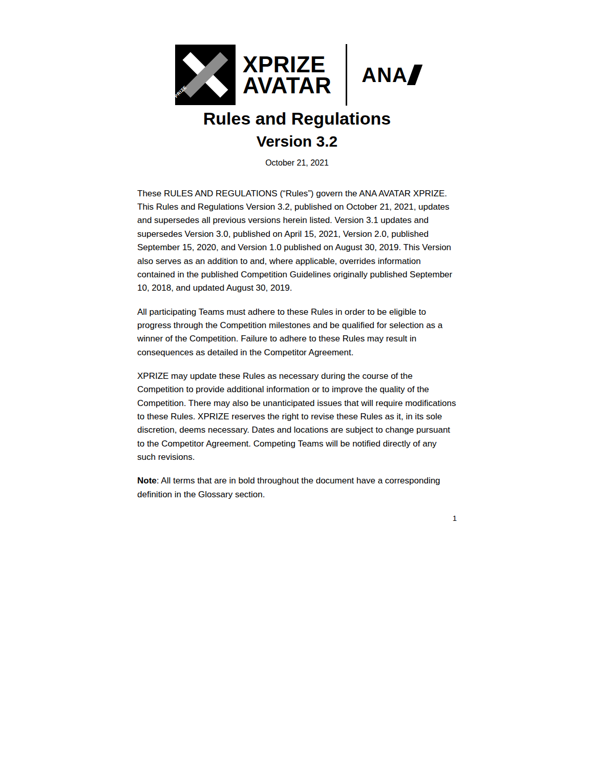PRIZE
XPRIZE
AVATAR
ANA
Rules and Regulations
Version 3.2
October 21, 2021
These RULES AND REGULATIONS (“Rules”) govern the ANA AVATAR XPRIZE. This Rules and Regulations Version 3.2, published on October 21, 2021, updates and supersedes all previous versions herein listed. Version 3.1 updates and supersedes Version 3.0, published on April 15, 2021, Version 2.0, published September 15, 2020, and Version 1.0 published on August 30, 2019. This Version also serves as an addition to and, where applicable, overrides information contained in the published Competition Guidelines originally published September 10, 2018, and updated August 30, 2019.
All participating Teams must adhere to these Rules in order to be eligible to progress through the Competition milestones and be qualified for selection as a winner of the Competition. Failure to adhere to these Rules may result in consequences as detailed in the Competitor Agreement.
XPRIZE may update these Rules as necessary during the course of the Competition to provide additional information or to improve the quality of the Competition. There may also be unanticipated issues that will require modifications to these Rules. XPRIZE reserves the right to revise these Rules as it, in its sole discretion, deems necessary. Dates and locations are subject to change pursuant to the Competitor Agreement. Competing Teams will be notified directly of any such revisions.
Note: All terms that are in bold throughout the document have a corresponding definition in the Glossary section.
1